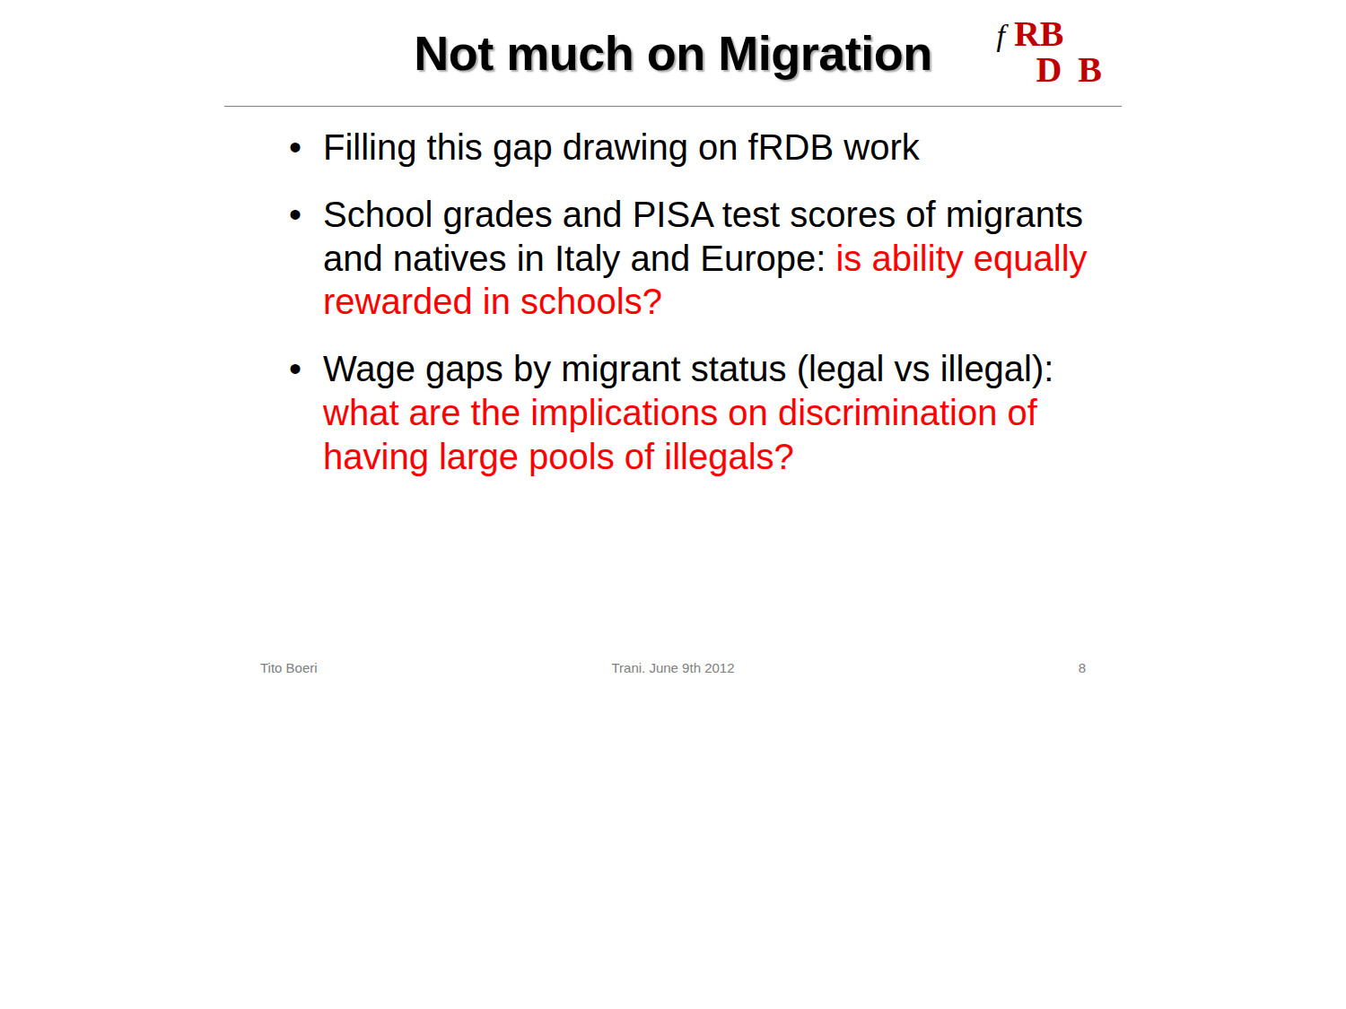Not much on Migration
f R B
D B
Filling this gap drawing on fRDB work
School grades and PISA test scores of migrants and natives in Italy and Europe: is ability equally rewarded in schools?
Wage gaps by migrant status (legal vs illegal): what are the implications on discrimination of having large pools of illegals?
Tito Boeri Trani, June 9th 2012 8